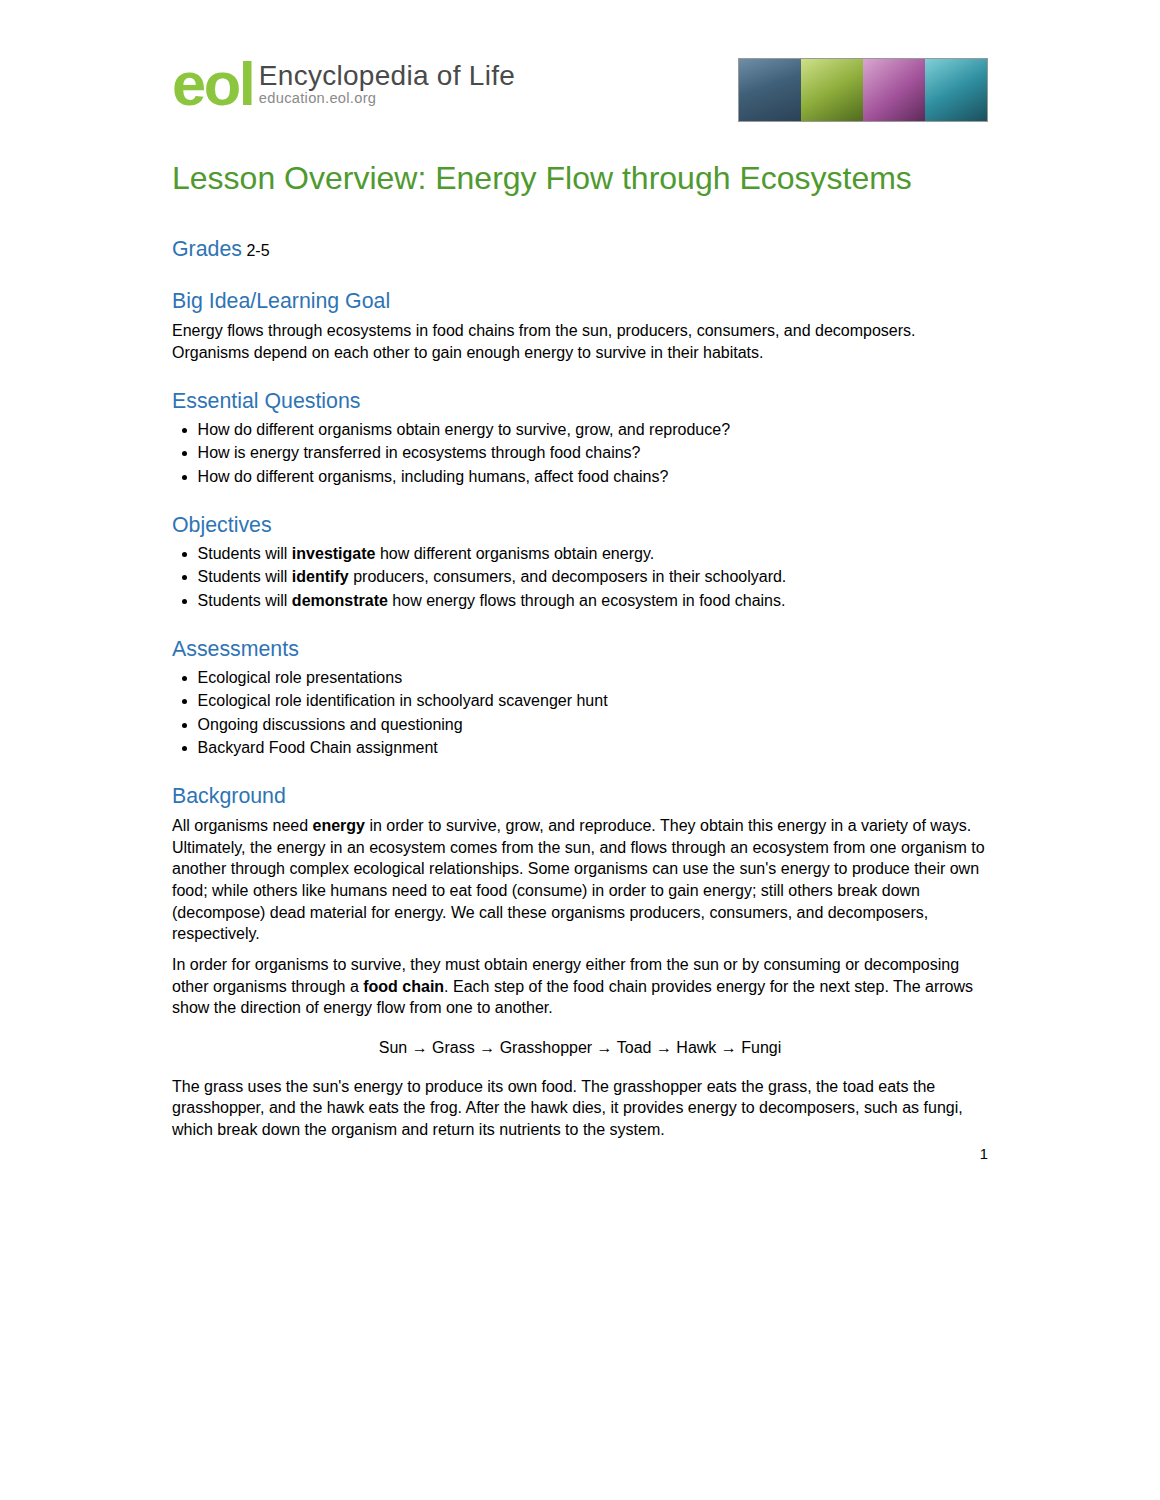eol
Encyclopedia of Life
education.eol.org
Lesson Overview: Energy Flow through Ecosystems
Grades
2-5
Big Idea/Learning Goal
Energy flows through ecosystems in food chains from the sun, producers, consumers, and decomposers. Organisms depend on each other to gain enough energy to survive in their habitats.
Essential Questions
How do different organisms obtain energy to survive, grow, and reproduce?
How is energy transferred in ecosystems through food chains?
How do different organisms, including humans, affect food chains?
Objectives
Students will investigate how different organisms obtain energy.
Students will identify producers, consumers, and decomposers in their schoolyard.
Students will demonstrate how energy flows through an ecosystem in food chains.
Assessments
Ecological role presentations
Ecological role identification in schoolyard scavenger hunt
Ongoing discussions and questioning
Backyard Food Chain assignment
Background
All organisms need energy in order to survive, grow, and reproduce. They obtain this energy in a variety of ways. Ultimately, the energy in an ecosystem comes from the sun, and flows through an ecosystem from one organism to another through complex ecological relationships. Some organisms can use the sun's energy to produce their own food; while others like humans need to eat food (consume) in order to gain energy; still others break down (decompose) dead material for energy. We call these organisms producers, consumers, and decomposers, respectively.
In order for organisms to survive, they must obtain energy either from the sun or by consuming or decomposing other organisms through a food chain. Each step of the food chain provides energy for the next step. The arrows show the direction of energy flow from one to another.
Sun → Grass → Grasshopper → Toad → Hawk → Fungi
The grass uses the sun's energy to produce its own food. The grasshopper eats the grass, the toad eats the grasshopper, and the hawk eats the frog. After the hawk dies, it provides energy to decomposers, such as fungi, which break down the organism and return its nutrients to the system.
1